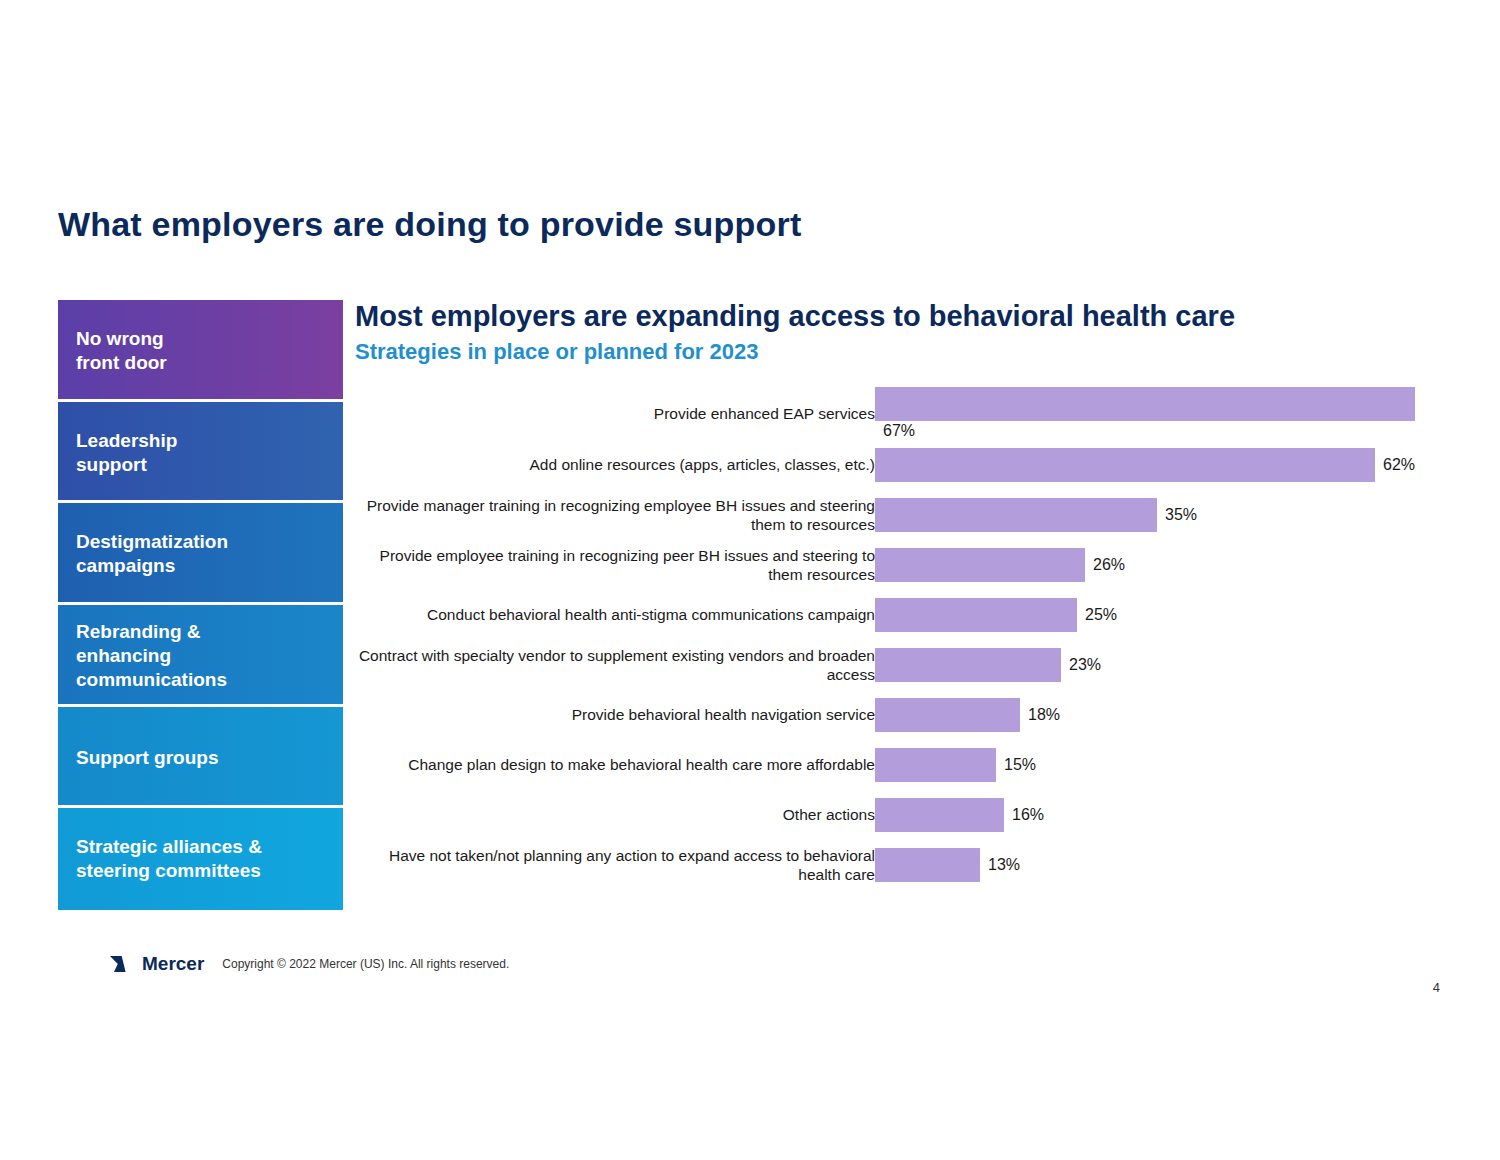What employers are doing to provide support
No wrong
front door
Leadership
support
Destigmatization
campaigns
Rebranding &
enhancing
communications
Support groups
Strategic alliances &
steering committees
Most employers are expanding access to behavioral health care
Strategies in place or planned for 2023
| Provide enhanced EAP services | 67% |
| Add online resources (apps, articles, classes, etc.) | 62% |
| Provide manager training in recognizing employee BH issues and steering them to resources | 35% |
| Provide employee training in recognizing peer BH issues and steering to them resources | 26% |
| Conduct behavioral health anti-stigma communications campaign | 25% |
| Contract with specialty vendor to supplement existing vendors and broaden access | 23% |
| Provide behavioral health navigation service | 18% |
| Change plan design to make behavioral health care more affordable | 15% |
| Other actions | 16% |
| Have not taken/not planning any action to expand access to behavioral health care | 13% |
Mercer
Copyright © 2022 Mercer (US) Inc. All rights reserved.
4